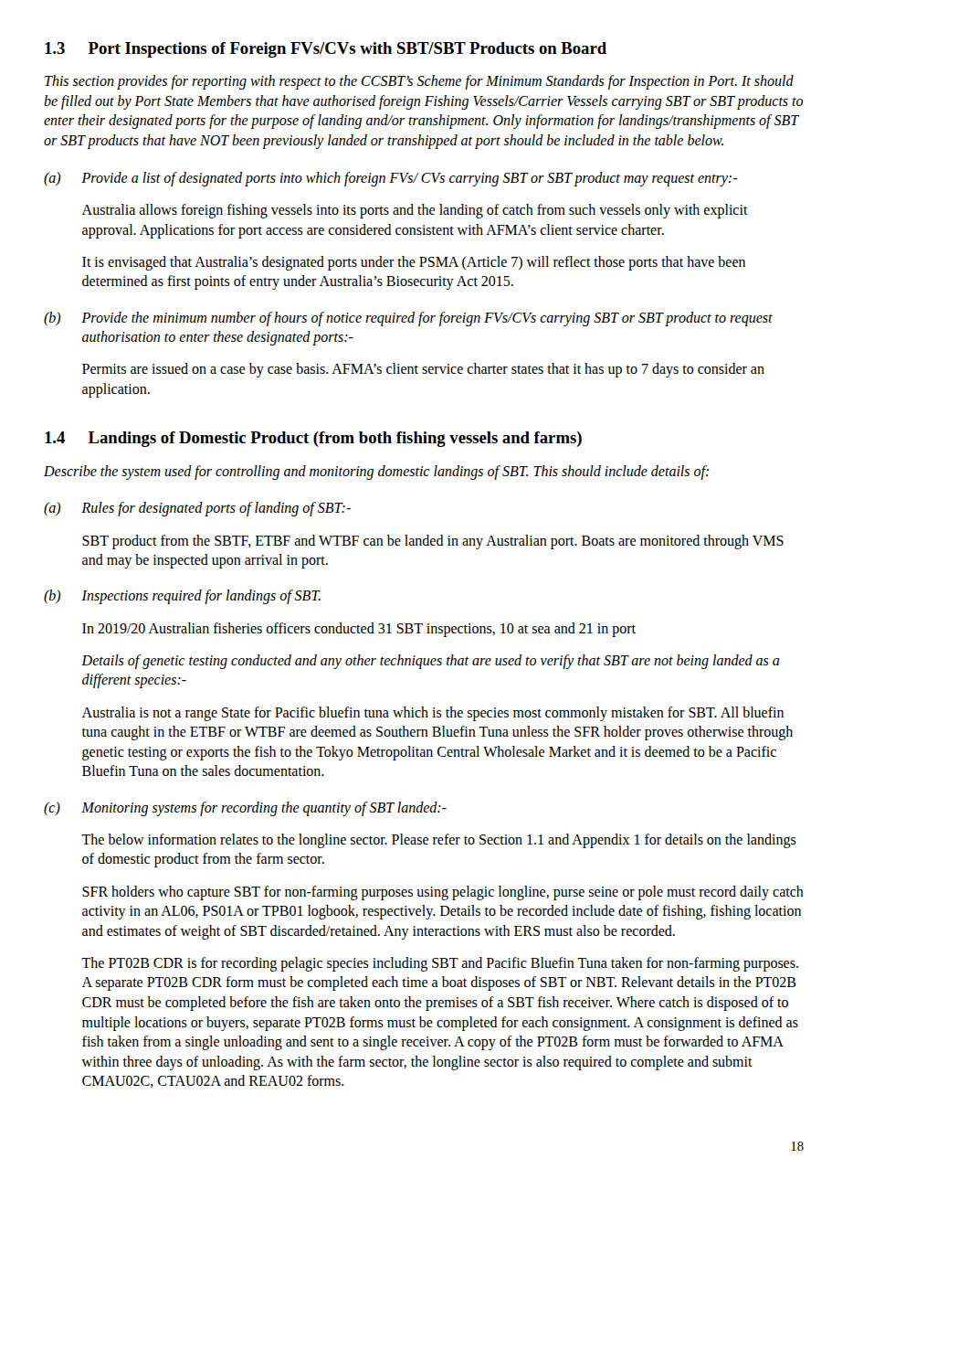1.3 Port Inspections of Foreign FVs/CVs with SBT/SBT Products on Board
This section provides for reporting with respect to the CCSBT’s Scheme for Minimum Standards for Inspection in Port. It should be filled out by Port State Members that have authorised foreign Fishing Vessels/Carrier Vessels carrying SBT or SBT products to enter their designated ports for the purpose of landing and/or transhipment. Only information for landings/transhipments of SBT or SBT products that have NOT been previously landed or transhipped at port should be included in the table below.
(a)
Provide a list of designated ports into which foreign FVs/ CVs carrying SBT or SBT product may request entry:-
Australia allows foreign fishing vessels into its ports and the landing of catch from such vessels only with explicit approval. Applications for port access are considered consistent with AFMA’s client service charter.
It is envisaged that Australia’s designated ports under the PSMA (Article 7) will reflect those ports that have been determined as first points of entry under Australia’s Biosecurity Act 2015.
(b)
Provide the minimum number of hours of notice required for foreign FVs/CVs carrying SBT or SBT product to request authorisation to enter these designated ports:-
Permits are issued on a case by case basis. AFMA’s client service charter states that it has up to 7 days to consider an application.
1.4 Landings of Domestic Product (from both fishing vessels and farms)
Describe the system used for controlling and monitoring domestic landings of SBT. This should include details of:
(a)
Rules for designated ports of landing of SBT:-
SBT product from the SBTF, ETBF and WTBF can be landed in any Australian port. Boats are monitored through VMS and may be inspected upon arrival in port.
(b)
Inspections required for landings of SBT.
In 2019/20 Australian fisheries officers conducted 31 SBT inspections, 10 at sea and 21 in port
Details of genetic testing conducted and any other techniques that are used to verify that SBT are not being landed as a different species:-
Australia is not a range State for Pacific bluefin tuna which is the species most commonly mistaken for SBT. All bluefin tuna caught in the ETBF or WTBF are deemed as Southern Bluefin Tuna unless the SFR holder proves otherwise through genetic testing or exports the fish to the Tokyo Metropolitan Central Wholesale Market and it is deemed to be a Pacific Bluefin Tuna on the sales documentation.
(c)
Monitoring systems for recording the quantity of SBT landed:-
The below information relates to the longline sector. Please refer to Section 1.1 and Appendix 1 for details on the landings of domestic product from the farm sector.
SFR holders who capture SBT for non-farming purposes using pelagic longline, purse seine or pole must record daily catch activity in an AL06, PS01A or TPB01 logbook, respectively. Details to be recorded include date of fishing, fishing location and estimates of weight of SBT discarded/retained. Any interactions with ERS must also be recorded.
The PT02B CDR is for recording pelagic species including SBT and Pacific Bluefin Tuna taken for non-farming purposes. A separate PT02B CDR form must be completed each time a boat disposes of SBT or NBT. Relevant details in the PT02B CDR must be completed before the fish are taken onto the premises of a SBT fish receiver. Where catch is disposed of to multiple locations or buyers, separate PT02B forms must be completed for each consignment. A consignment is defined as fish taken from a single unloading and sent to a single receiver. A copy of the PT02B form must be forwarded to AFMA within three days of unloading. As with the farm sector, the longline sector is also required to complete and submit CMAU02C, CTAU02A and REAU02 forms.
18